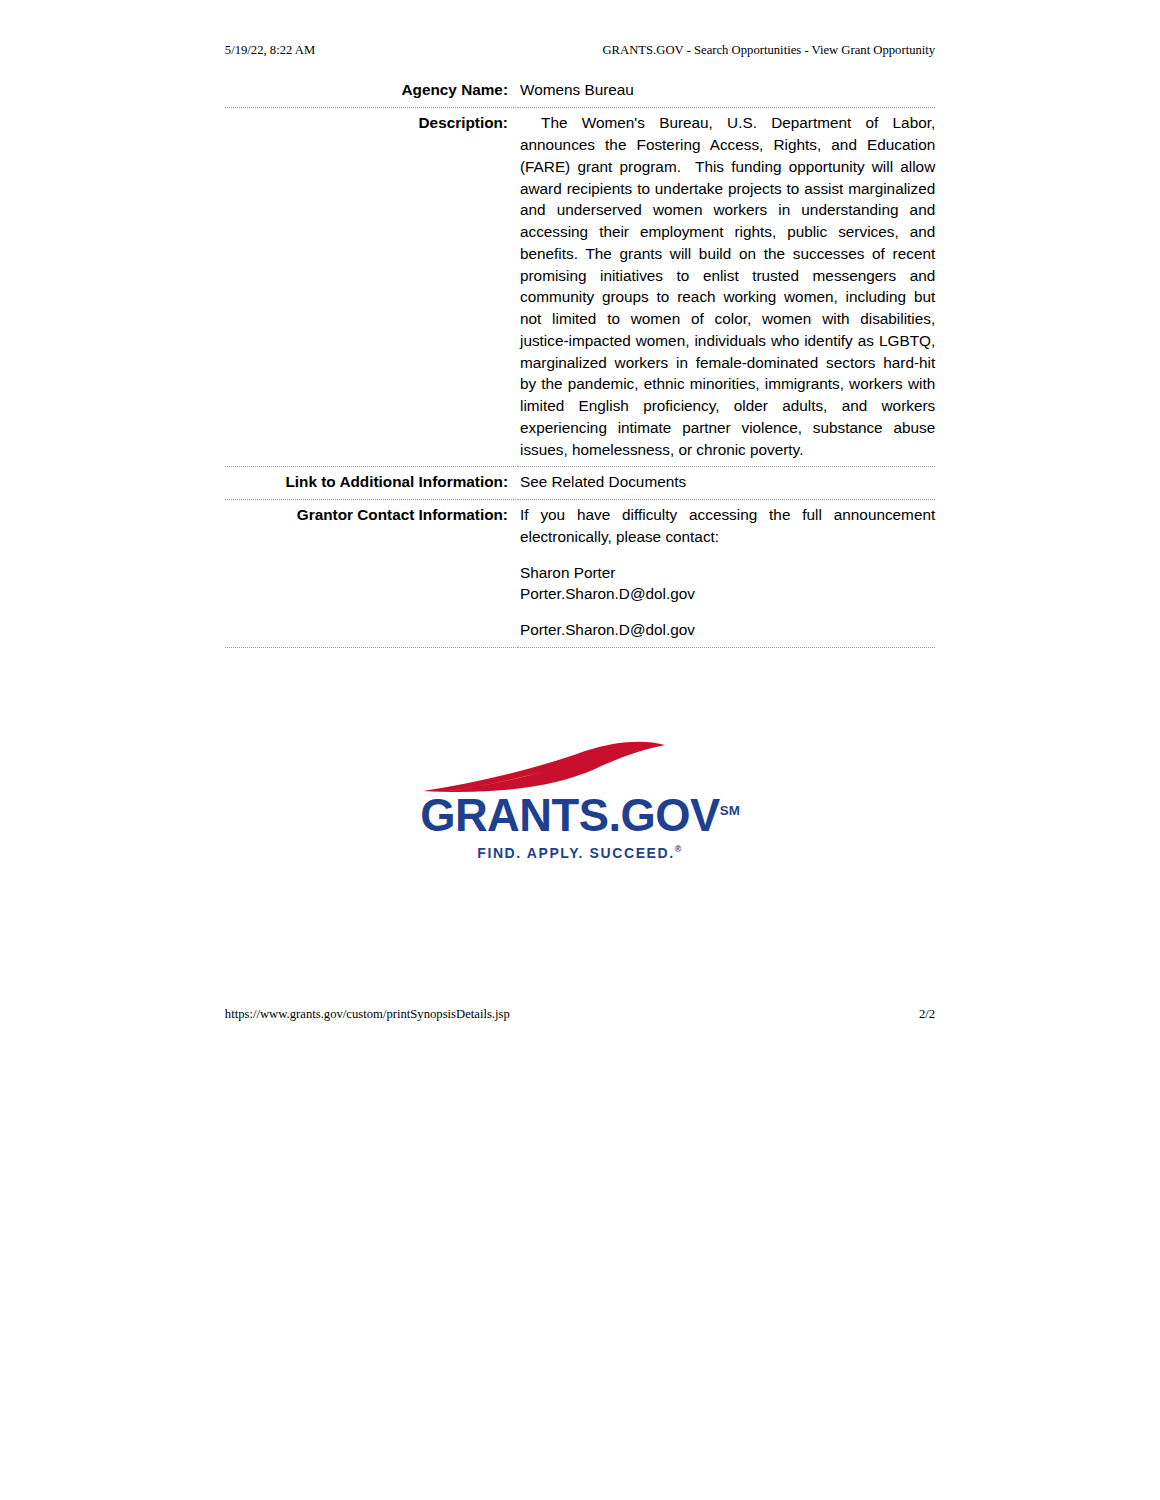5/19/22, 8:22 AM GRANTS.GOV - Search Opportunities - View Grant Opportunity
| Agency Name: | Womens Bureau |
| Description: | The Women's Bureau, U.S. Department of Labor, announces the Fostering Access, Rights, and Education (FARE) grant program. This funding opportunity will allow award recipients to undertake projects to assist marginalized and underserved women workers in understanding and accessing their employment rights, public services, and benefits. The grants will build on the successes of recent promising initiatives to enlist trusted messengers and community groups to reach working women, including but not limited to women of color, women with disabilities, justice-impacted women, individuals who identify as LGBTQ, marginalized workers in female-dominated sectors hard-hit by the pandemic, ethnic minorities, immigrants, workers with limited English proficiency, older adults, and workers experiencing intimate partner violence, substance abuse issues, homelessness, or chronic poverty. |
| Link to Additional Information: | See Related Documents |
| Grantor Contact Information: | If you have difficulty accessing the full announcement electronically, please contact: Sharon Porter Porter.Sharon.D@dol.gov Porter.Sharon.D@dol.gov |
GRANTS.GOVSM
FIND. APPLY. SUCCEED.®
https://www.grants.gov/custom/printSynopsisDetails.jsp 2/2